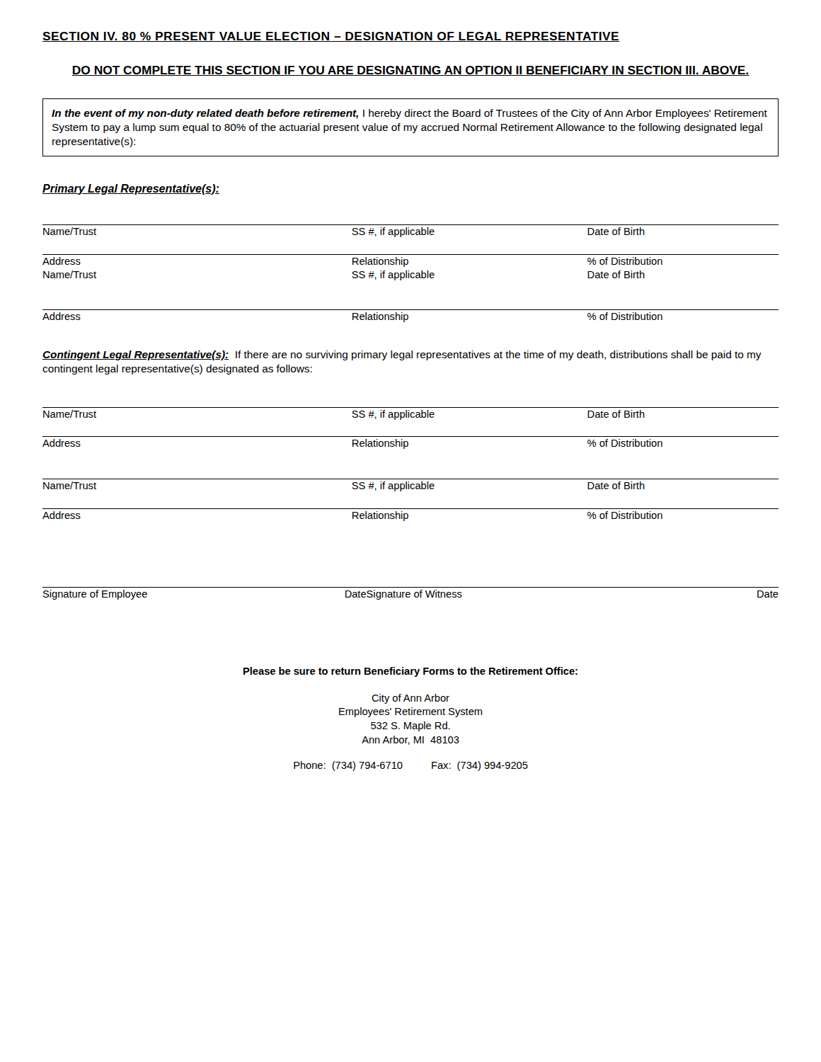SECTION IV. 80 % PRESENT VALUE ELECTION – DESIGNATION OF LEGAL REPRESENTATIVE
DO NOT COMPLETE THIS SECTION IF YOU ARE DESIGNATING AN OPTION II BENEFICIARY IN SECTION III. ABOVE.
In the event of my non-duty related death before retirement, I hereby direct the Board of Trustees of the City of Ann Arbor Employees' Retirement System to pay a lump sum equal to 80% of the actuarial present value of my accrued Normal Retirement Allowance to the following designated legal representative(s):
Primary Legal Representative(s):
| Name/Trust | SS #, if applicable | Date of Birth |
| Address | Relationship | % of Distribution |
| Name/Trust | SS #, if applicable | Date of Birth |
| Address | Relationship | % of Distribution |
Contingent Legal Representative(s): If there are no surviving primary legal representatives at the time of my death, distributions shall be paid to my contingent legal representative(s) designated as follows:
| Name/Trust | SS #, if applicable | Date of Birth |
| Address | Relationship | % of Distribution |
| Name/Trust | SS #, if applicable | Date of Birth |
| Address | Relationship | % of Distribution |
| Signature of Employee Date | Signature of Witness Date |
Please be sure to return Beneficiary Forms to the Retirement Office:
City of Ann Arbor
Employees' Retirement System
532 S. Maple Rd.
Ann Arbor, MI 48103
Phone: (734) 794-6710 Fax: (734) 994-9205